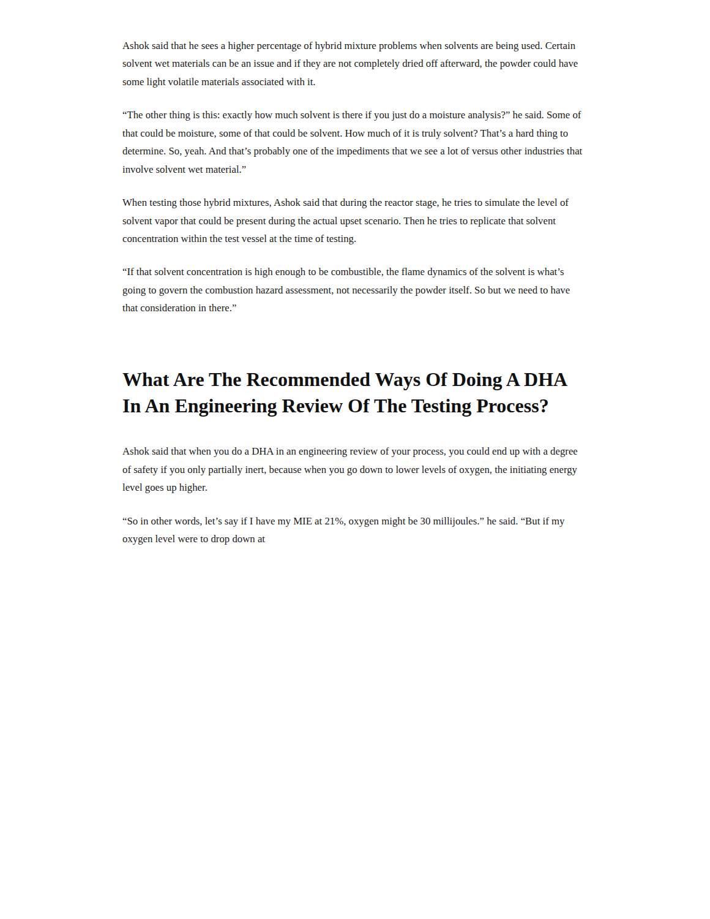Ashok said that he sees a higher percentage of hybrid mixture problems when solvents are being used. Certain solvent wet materials can be an issue and if they are not completely dried off afterward, the powder could have some light volatile materials associated with it.
“The other thing is this: exactly how much solvent is there if you just do a moisture analysis?” he said. Some of that could be moisture, some of that could be solvent. How much of it is truly solvent? That’s a hard thing to determine. So, yeah. And that’s probably one of the impediments that we see a lot of versus other industries that involve solvent wet material.”
When testing those hybrid mixtures, Ashok said that during the reactor stage, he tries to simulate the level of solvent vapor that could be present during the actual upset scenario. Then he tries to replicate that solvent concentration within the test vessel at the time of testing.
“If that solvent concentration is high enough to be combustible, the flame dynamics of the solvent is what’s going to govern the combustion hazard assessment, not necessarily the powder itself. So but we need to have that consideration in there.”
What Are The Recommended Ways Of Doing A DHA In An Engineering Review Of The Testing Process?
Ashok said that when you do a DHA in an engineering review of your process, you could end up with a degree of safety if you only partially inert, because when you go down to lower levels of oxygen, the initiating energy level goes up higher.
“So in other words, let’s say if I have my MIE at 21%, oxygen might be 30 millijoules.” he said. “But if my oxygen level were to drop down at